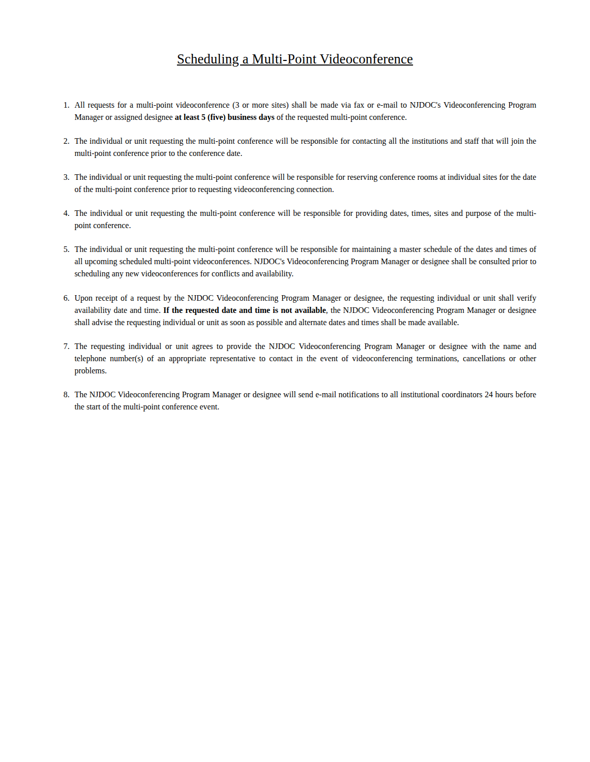Scheduling a Multi-Point Videoconference
All requests for a multi-point videoconference (3 or more sites) shall be made via fax or e-mail to NJDOC's Videoconferencing Program Manager or assigned designee at least 5 (five) business days of the requested multi-point conference.
The individual or unit requesting the multi-point conference will be responsible for contacting all the institutions and staff that will join the multi-point conference prior to the conference date.
The individual or unit requesting the multi-point conference will be responsible for reserving conference rooms at individual sites for the date of the multi-point conference prior to requesting videoconferencing connection.
The individual or unit requesting the multi-point conference will be responsible for providing dates, times, sites and purpose of the multi-point conference.
The individual or unit requesting the multi-point conference will be responsible for maintaining a master schedule of the dates and times of all upcoming scheduled multi-point videoconferences. NJDOC's Videoconferencing Program Manager or designee shall be consulted prior to scheduling any new videoconferences for conflicts and availability.
Upon receipt of a request by the NJDOC Videoconferencing Program Manager or designee, the requesting individual or unit shall verify availability date and time. If the requested date and time is not available, the NJDOC Videoconferencing Program Manager or designee shall advise the requesting individual or unit as soon as possible and alternate dates and times shall be made available.
The requesting individual or unit agrees to provide the NJDOC Videoconferencing Program Manager or designee with the name and telephone number(s) of an appropriate representative to contact in the event of videoconferencing terminations, cancellations or other problems.
The NJDOC Videoconferencing Program Manager or designee will send e-mail notifications to all institutional coordinators 24 hours before the start of the multi-point conference event.